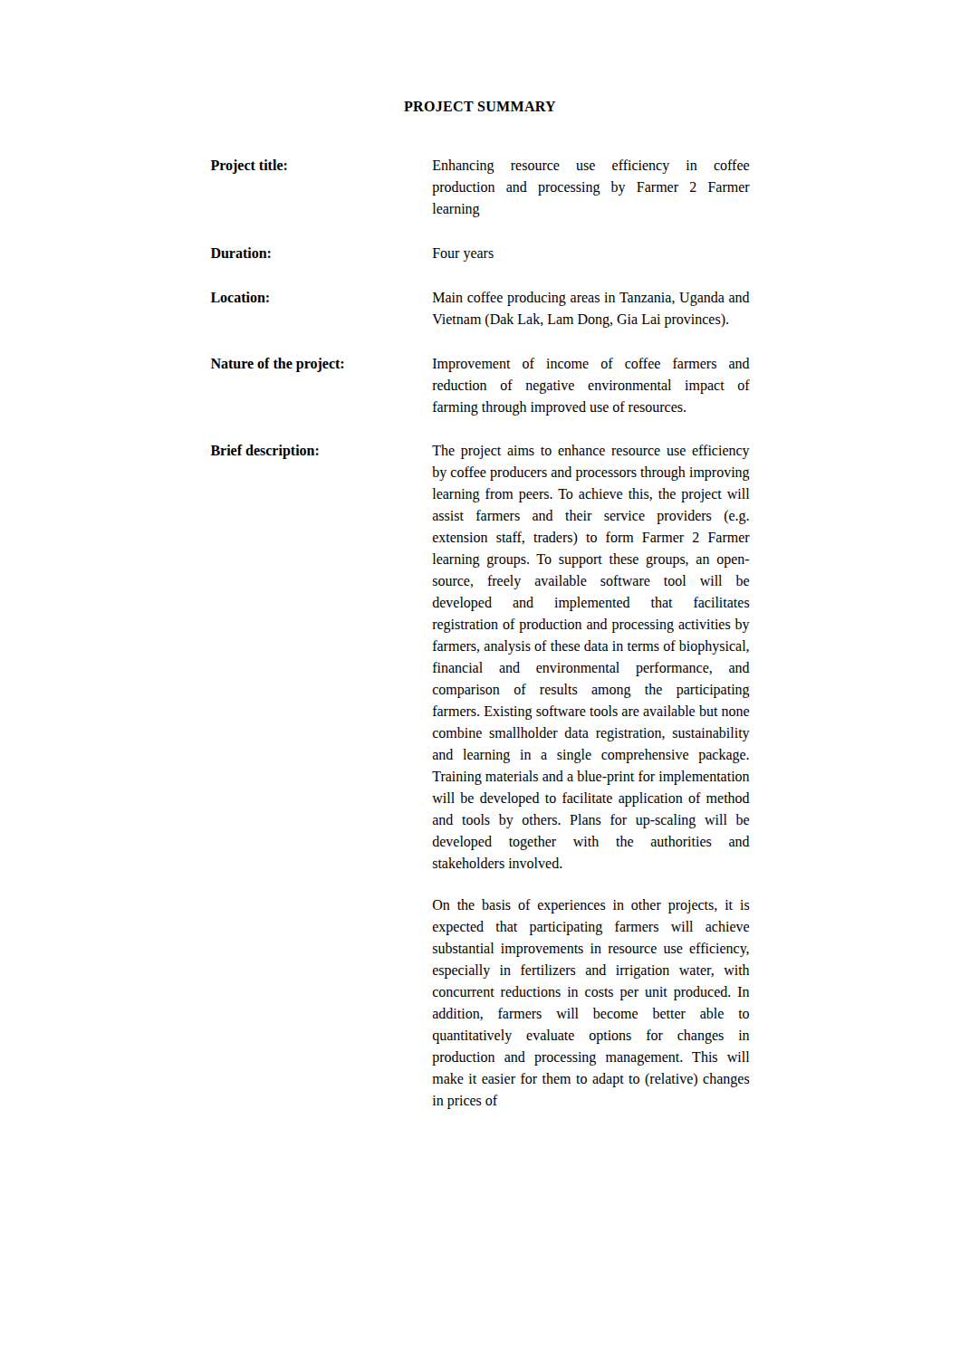PROJECT SUMMARY
| Project title: | Enhancing resource use efficiency in coffee production and processing by Farmer 2 Farmer learning |
| Duration: | Four years |
| Location: | Main coffee producing areas in Tanzania, Uganda and Vietnam (Dak Lak, Lam Dong, Gia Lai provinces). |
| Nature of the project: | Improvement of income of coffee farmers and reduction of negative environmental impact of farming through improved use of resources. |
| Brief description: | The project aims to enhance resource use efficiency by coffee producers and processors through improving learning from peers. To achieve this, the project will assist farmers and their service providers (e.g. extension staff, traders) to form Farmer 2 Farmer learning groups. To support these groups, an open-source, freely available software tool will be developed and implemented that facilitates registration of production and processing activities by farmers, analysis of these data in terms of biophysical, financial and environmental performance, and comparison of results among the participating farmers. Existing software tools are available but none combine smallholder data registration, sustainability and learning in a single comprehensive package. Training materials and a blue-print for implementation will be developed to facilitate application of method and tools by others. Plans for up-scaling will be developed together with the authorities and stakeholders involved. On the basis of experiences in other projects, it is expected that participating farmers will achieve substantial improvements in resource use efficiency, especially in fertilizers and irrigation water, with concurrent reductions in costs per unit produced. In addition, farmers will become better able to quantitatively evaluate options for changes in production and processing management. This will make it easier for them to adapt to (relative) changes in prices of |